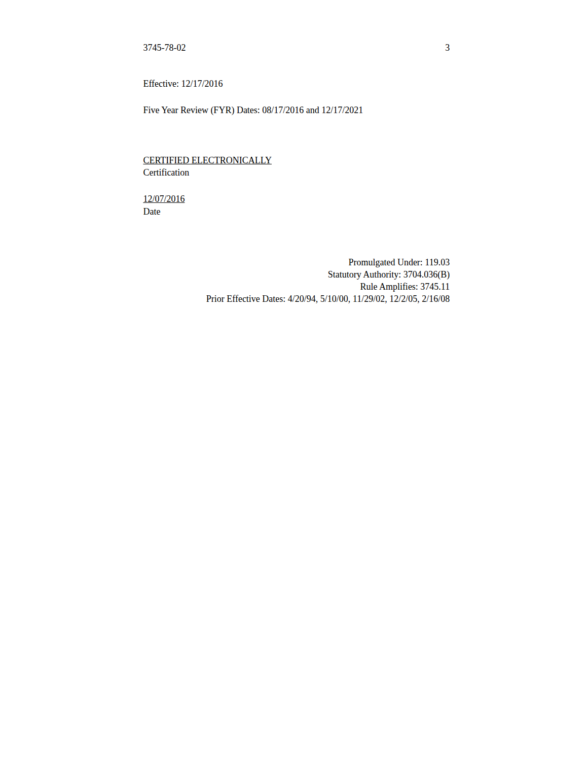3745-78-02
3
Effective: 12/17/2016
Five Year Review (FYR) Dates: 08/17/2016 and 12/17/2021
CERTIFIED ELECTRONICALLY Certification
12/07/2016 Date
Promulgated Under: 119.03 Statutory Authority: 3704.036(B) Rule Amplifies: 3745.11 Prior Effective Dates: 4/20/94, 5/10/00, 11/29/02, 12/2/05, 2/16/08